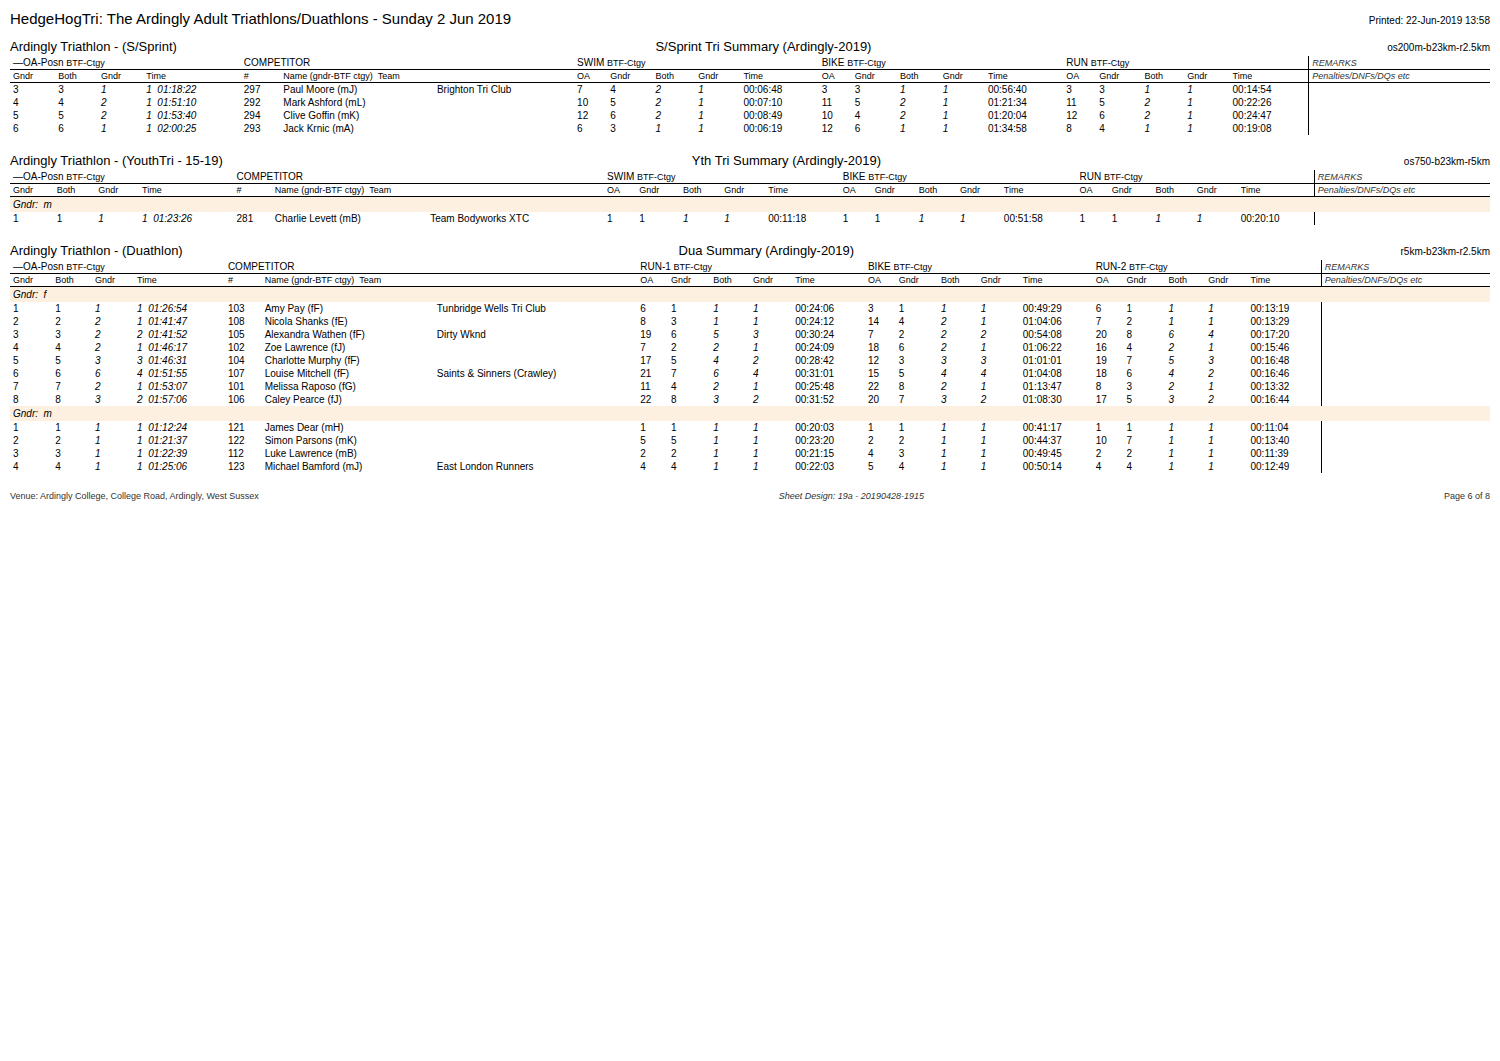HedgeHogTri: The Ardingly Adult Triathlons/Duathlons - Sunday 2 Jun 2019
Printed: 22-Jun-2019 13:58
Ardingly Triathlon - (S/Sprint)
S/Sprint Tri Summary (Ardingly-2019)
os200m-b23km-r2.5km
| —OA-Posn BTF-Ctgy | COMPETITOR | SWIM BTF-Ctgy | BIKE BTF-Ctgy | RUN BTF-Ctgy | REMARKS |
| --- | --- | --- | --- | --- | --- |
| Gndr | Both | Gndr | Time | # | Name (gndr-BTF ctgy) Team | OA | Gndr | Both | Gndr | Time | OA | Gndr | Both | Gndr | Time | OA | Gndr | Both | Gndr | Time | Penalties/DNFs/DQs etc |
| 3 | 3 | 1 | 1 01:18:22 | 297 | Paul Moore (mJ) | Brighton Tri Club | 7 | 4 | 2 | 1 | 00:06:48 | 3 | 3 | 1 | 1 | 00:56:40 | 3 | 3 | 1 | 1 | 00:14:54 | |
| 4 | 4 | 2 | 1 01:51:10 | 292 | Mark Ashford (mL) | | 10 | 5 | 2 | 1 | 00:07:10 | 11 | 5 | 2 | 1 | 01:21:34 | 11 | 5 | 2 | 1 | 00:22:26 | |
| 5 | 5 | 2 | 1 01:53:40 | 294 | Clive Goffin (mK) | | 12 | 6 | 2 | 1 | 00:08:49 | 10 | 4 | 2 | 1 | 01:20:04 | 12 | 6 | 2 | 1 | 00:24:47 | |
| 6 | 6 | 1 | 1 02:00:25 | 293 | Jack Krnic (mA) | | 6 | 3 | 1 | 1 | 00:06:19 | 12 | 6 | 1 | 1 | 01:34:58 | 8 | 4 | 1 | 1 | 00:19:08 | |
Ardingly Triathlon - (YouthTri - 15-19)
Yth Tri Summary (Ardingly-2019)
os750-b23km-r5km
| —OA-Posn BTF-Ctgy | COMPETITOR | SWIM BTF-Ctgy | BIKE BTF-Ctgy | RUN BTF-Ctgy | REMARKS |
| --- | --- | --- | --- | --- | --- |
| Gndr | Both | Gndr | Time | # | Name (gndr-BTF ctgy) Team | OA | Gndr | Both | Gndr | Time | OA | Gndr | Both | Gndr | Time | OA | Gndr | Both | Gndr | Time | Penalties/DNFs/DQs etc |
| Gndr: m |
| 1 | 1 | 1 | 1 01:23:26 | 281 | Charlie Levett (mB) | Team Bodyworks XTC | 1 | 1 | 1 | 1 | 00:11:18 | 1 | 1 | 1 | 1 | 00:51:58 | 1 | 1 | 1 | 1 | 00:20:10 | |
Ardingly Triathlon - (Duathlon)
Dua Summary (Ardingly-2019)
r5km-b23km-r2.5km
| —OA-Posn BTF-Ctgy | COMPETITOR | RUN-1 BTF-Ctgy | BIKE BTF-Ctgy | RUN-2 BTF-Ctgy | REMARKS |
| --- | --- | --- | --- | --- | --- |
| Gndr | Both | Gndr | Time | # | Name (gndr-BTF ctgy) Team | OA | Gndr | Both | Gndr | Time | OA | Gndr | Both | Gndr | Time | OA | Gndr | Both | Gndr | Time | Penalties/DNFs/DQs etc |
| Gndr: f |
| 1 | 1 | 1 | 1 01:26:54 | 103 | Amy Pay (fF) | Tunbridge Wells Tri Club | 6 | 1 | 1 | 1 | 00:24:06 | 3 | 1 | 1 | 1 | 00:49:29 | 6 | 1 | 1 | 1 | 00:13:19 | |
| 2 | 2 | 2 | 1 01:41:47 | 108 | Nicola Shanks (fE) | | 8 | 3 | 1 | 1 | 00:24:12 | 14 | 4 | 2 | 1 | 01:04:06 | 7 | 2 | 1 | 1 | 00:13:29 | |
| 3 | 3 | 2 | 2 01:41:52 | 105 | Alexandra Wathen (fF) | Dirty Wknd | 19 | 6 | 5 | 3 | 00:30:24 | 7 | 2 | 2 | 2 | 00:54:08 | 20 | 8 | 6 | 4 | 00:17:20 | |
| 4 | 4 | 2 | 1 01:46:17 | 102 | Zoe Lawrence (fJ) | | 7 | 2 | 2 | 1 | 00:24:09 | 18 | 6 | 2 | 1 | 01:06:22 | 16 | 4 | 2 | 1 | 00:15:46 | |
| 5 | 5 | 3 | 3 01:46:31 | 104 | Charlotte Murphy (fF) | | 17 | 5 | 4 | 2 | 00:28:42 | 12 | 3 | 3 | 3 | 01:01:01 | 19 | 7 | 5 | 3 | 00:16:48 | |
| 6 | 6 | 6 | 4 01:51:55 | 107 | Louise Mitchell (fF) | Saints & Sinners (Crawley) | 21 | 7 | 6 | 4 | 00:31:01 | 15 | 5 | 4 | 4 | 01:04:08 | 18 | 6 | 4 | 2 | 00:16:46 | |
| 7 | 7 | 2 | 1 01:53:07 | 101 | Melissa Raposo (fG) | | 11 | 4 | 2 | 1 | 00:25:48 | 22 | 8 | 2 | 1 | 01:13:47 | 8 | 3 | 2 | 1 | 00:13:32 | |
| 8 | 8 | 3 | 2 01:57:06 | 106 | Caley Pearce (fJ) | | 22 | 8 | 3 | 2 | 00:31:52 | 20 | 7 | 3 | 2 | 01:08:30 | 17 | 5 | 3 | 2 | 00:16:44 | |
| Gndr: m |
| 1 | 1 | 1 | 1 01:12:24 | 121 | James Dear (mH) | | 1 | 1 | 1 | 1 | 00:20:03 | 1 | 1 | 1 | 1 | 00:41:17 | 1 | 1 | 1 | 1 | 00:11:04 | |
| 2 | 2 | 1 | 1 01:21:37 | 122 | Simon Parsons (mK) | | 5 | 5 | 1 | 1 | 00:23:20 | 2 | 2 | 1 | 1 | 00:44:37 | 10 | 7 | 1 | 1 | 00:13:40 | |
| 3 | 3 | 1 | 1 01:22:39 | 112 | Luke Lawrence (mB) | | 2 | 2 | 1 | 1 | 00:21:15 | 4 | 3 | 1 | 1 | 00:49:45 | 2 | 2 | 1 | 1 | 00:11:39 | |
| 4 | 4 | 1 | 1 01:25:06 | 123 | Michael Bamford (mJ) | East London Runners | 4 | 4 | 1 | 1 | 00:22:03 | 5 | 4 | 1 | 1 | 00:50:14 | 4 | 4 | 1 | 1 | 00:12:49 | |
Venue: Ardingly College, College Road, Ardingly, West Sussex
Sheet Design: 19a - 20190428-1915
Page 6 of 8